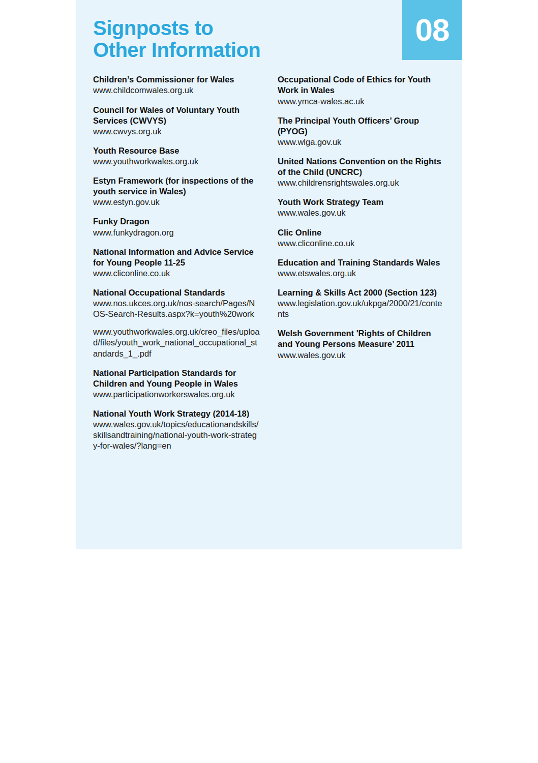08
Signposts to
Other Information
Children’s Commissioner for Wales
www.childcomwales.org.uk
Council for Wales of Voluntary Youth Services (CWVYS)
www.cwvys.org.uk
Youth Resource Base
www.youthworkwales.org.uk
Estyn Framework (for inspections of the youth service in Wales)
www.estyn.gov.uk
Funky Dragon
www.funkydragon.org
National Information and Advice Service for Young People 11-25
www.cliconline.co.uk
National Occupational Standards
www.nos.ukces.org.uk/nos-search/Pages/NOS-Search-Results.aspx?k=youth%20work
www.youthworkwales.org.uk/creo_files/upload/files/youth_work_national_occupational_standards_1_.pdf
National Participation Standards for Children and Young People in Wales
www.participationworkerswales.org.uk
National Youth Work Strategy (2014-18)
www.wales.gov.uk/topics/educationandskills/skillsandtraining/national-youth-work-strategy-for-wales/?lang=en
Occupational Code of Ethics for Youth Work in Wales
www.ymca-wales.ac.uk
The Principal Youth Officers’ Group (PYOG)
www.wlga.gov.uk
United Nations Convention on the Rights of the Child (UNCRC)
www.childrensrightswales.org.uk
Youth Work Strategy Team
www.wales.gov.uk
Clic Online
www.cliconline.co.uk
Education and Training Standards Wales
www.etswales.org.uk
Learning & Skills Act 2000 (Section 123)
www.legislation.gov.uk/ukpga/2000/21/contents
Welsh Government 'Rights of Children and Young Persons Measure’ 2011
www.wales.gov.uk